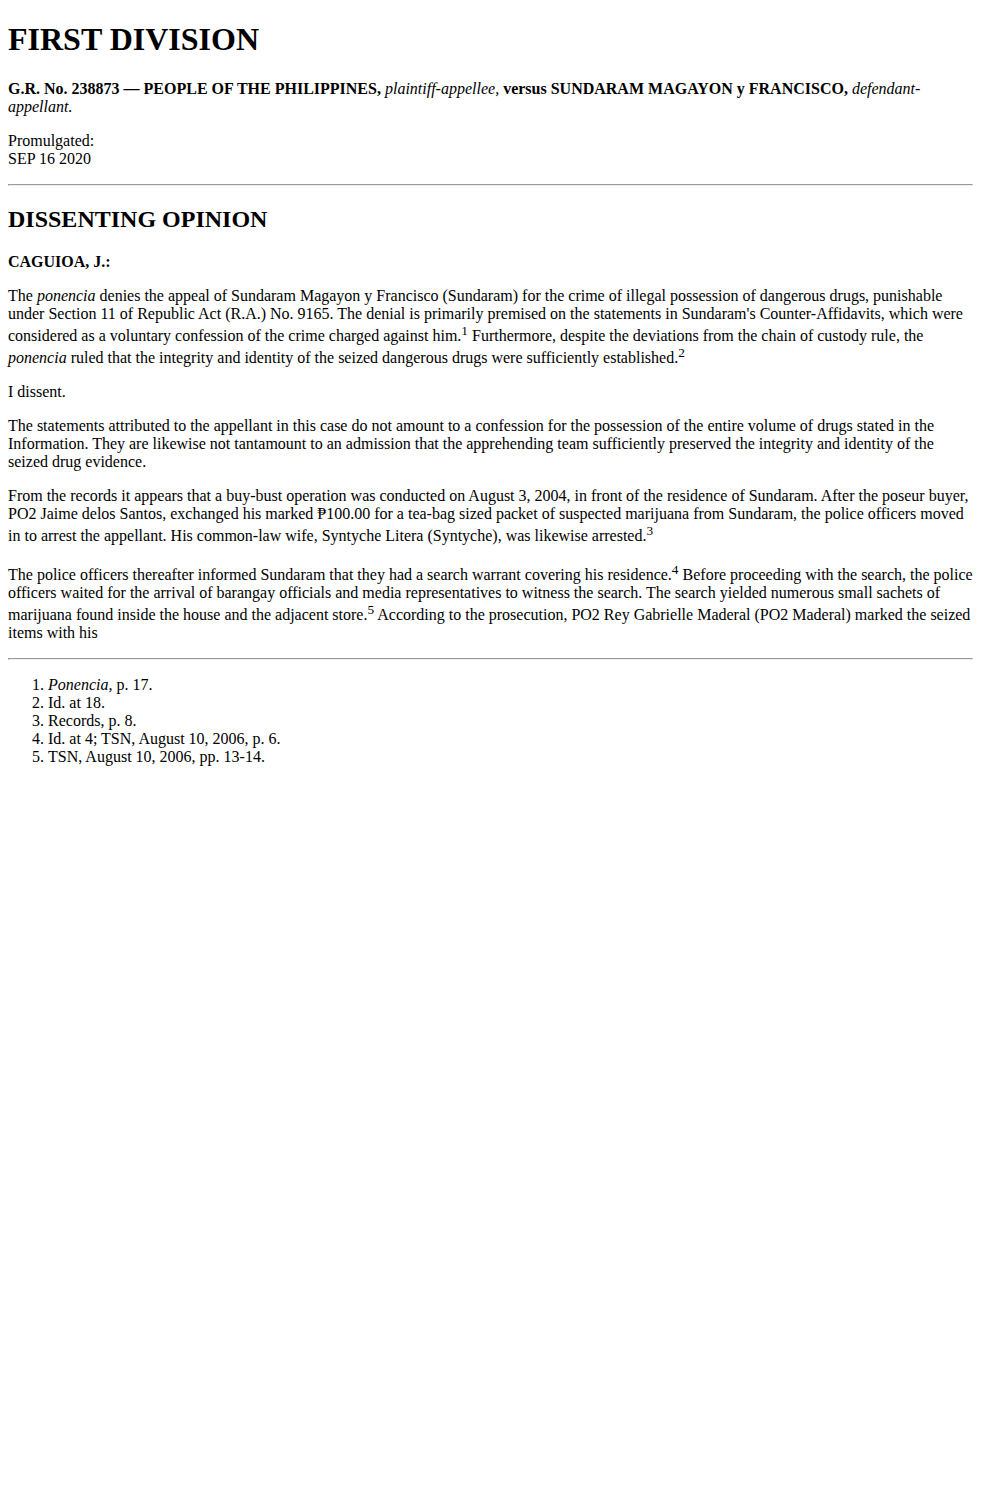FIRST DIVISION
G.R. No. 238873 — PEOPLE OF THE PHILIPPINES, plaintiff-appellee, versus SUNDARAM MAGAYON y FRANCISCO, defendant-appellant.
Promulgated:
SEP 16 2020
DISSENTING OPINION
CAGUIOA, J.:
The ponencia denies the appeal of Sundaram Magayon y Francisco (Sundaram) for the crime of illegal possession of dangerous drugs, punishable under Section 11 of Republic Act (R.A.) No. 9165. The denial is primarily premised on the statements in Sundaram's Counter-Affidavits, which were considered as a voluntary confession of the crime charged against him.1 Furthermore, despite the deviations from the chain of custody rule, the ponencia ruled that the integrity and identity of the seized dangerous drugs were sufficiently established.2
I dissent.
The statements attributed to the appellant in this case do not amount to a confession for the possession of the entire volume of drugs stated in the Information. They are likewise not tantamount to an admission that the apprehending team sufficiently preserved the integrity and identity of the seized drug evidence.
From the records it appears that a buy-bust operation was conducted on August 3, 2004, in front of the residence of Sundaram. After the poseur buyer, PO2 Jaime delos Santos, exchanged his marked ₱100.00 for a tea-bag sized packet of suspected marijuana from Sundaram, the police officers moved in to arrest the appellant. His common-law wife, Syntyche Litera (Syntyche), was likewise arrested.3
The police officers thereafter informed Sundaram that they had a search warrant covering his residence.4 Before proceeding with the search, the police officers waited for the arrival of barangay officials and media representatives to witness the search. The search yielded numerous small sachets of marijuana found inside the house and the adjacent store.5 According to the prosecution, PO2 Rey Gabrielle Maderal (PO2 Maderal) marked the seized items with his
Ponencia, p. 17.
Id. at 18.
Records, p. 8.
Id. at 4; TSN, August 10, 2006, p. 6.
TSN, August 10, 2006, pp. 13-14.